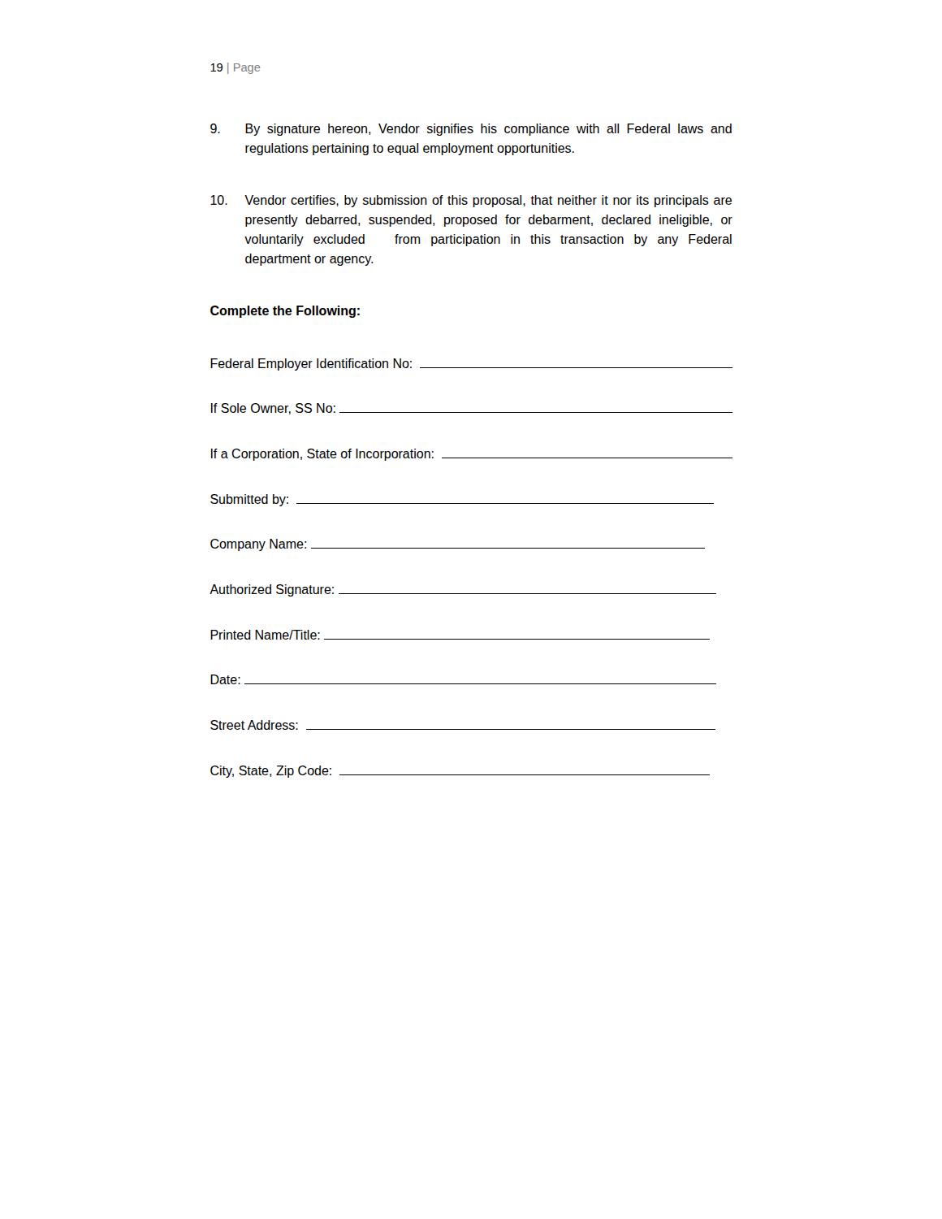19 | Page
9. By signature hereon, Vendor signifies his compliance with all Federal laws and regulations pertaining to equal employment opportunities.
10. Vendor certifies, by submission of this proposal, that neither it nor its principals are presently debarred, suspended, proposed for debarment, declared ineligible, or voluntarily excluded from participation in this transaction by any Federal department or agency.
Complete the Following:
Federal Employer Identification No:
If Sole Owner, SS No:
If a Corporation, State of Incorporation:
Submitted by:
Company Name:
Authorized Signature:
Printed Name/Title:
Date:
Street Address:
City, State, Zip Code: